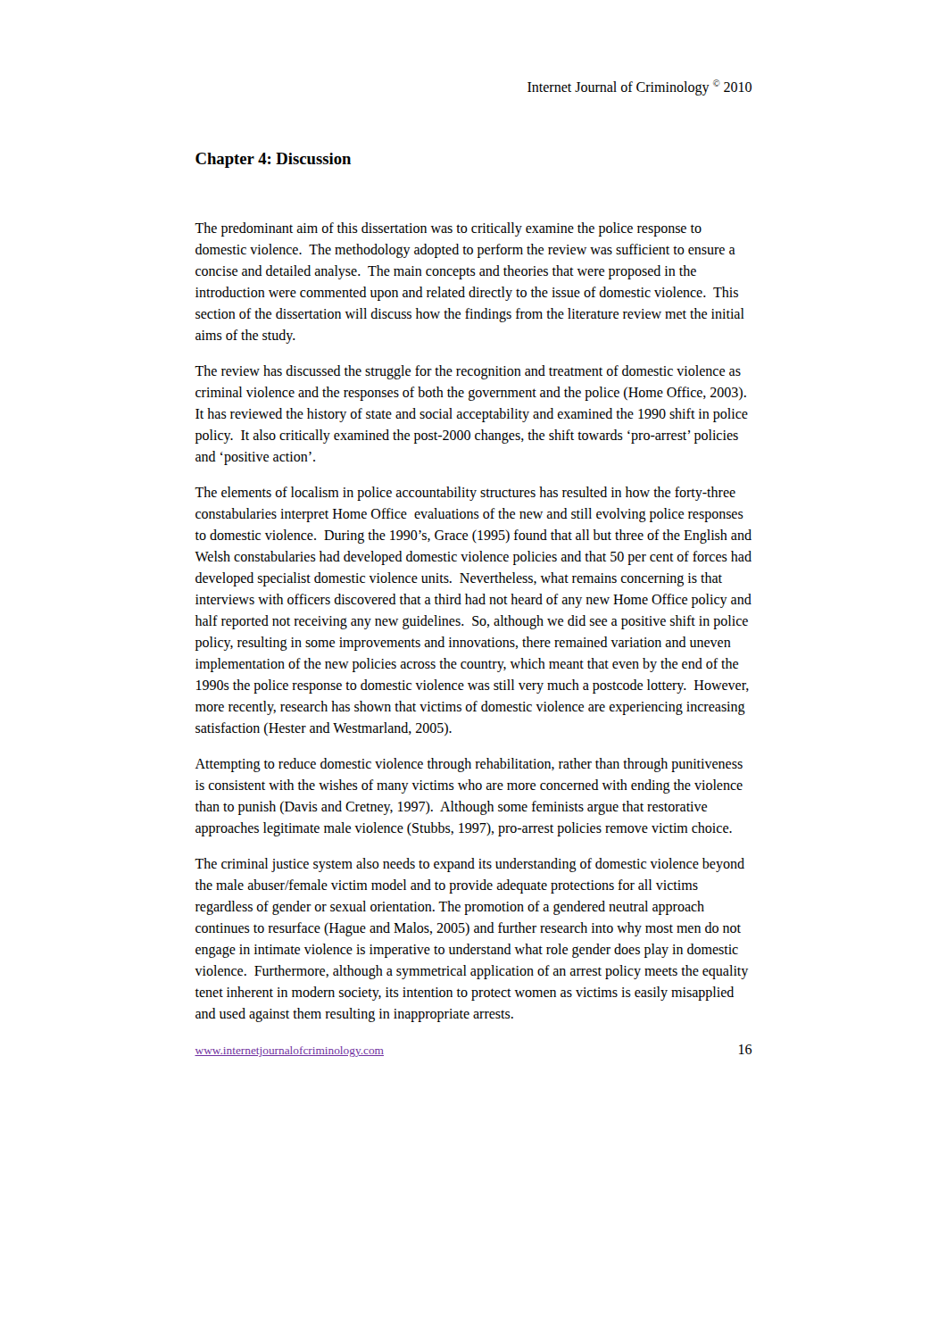Internet Journal of Criminology © 2010
Chapter 4: Discussion
The predominant aim of this dissertation was to critically examine the police response to domestic violence. The methodology adopted to perform the review was sufficient to ensure a concise and detailed analyse. The main concepts and theories that were proposed in the introduction were commented upon and related directly to the issue of domestic violence. This section of the dissertation will discuss how the findings from the literature review met the initial aims of the study.
The review has discussed the struggle for the recognition and treatment of domestic violence as criminal violence and the responses of both the government and the police (Home Office, 2003). It has reviewed the history of state and social acceptability and examined the 1990 shift in police policy. It also critically examined the post-2000 changes, the shift towards ‘pro-arrest’ policies and ‘positive action’.
The elements of localism in police accountability structures has resulted in how the forty-three constabularies interpret Home Office evaluations of the new and still evolving police responses to domestic violence. During the 1990’s, Grace (1995) found that all but three of the English and Welsh constabularies had developed domestic violence policies and that 50 per cent of forces had developed specialist domestic violence units. Nevertheless, what remains concerning is that interviews with officers discovered that a third had not heard of any new Home Office policy and half reported not receiving any new guidelines. So, although we did see a positive shift in police policy, resulting in some improvements and innovations, there remained variation and uneven implementation of the new policies across the country, which meant that even by the end of the 1990s the police response to domestic violence was still very much a postcode lottery. However, more recently, research has shown that victims of domestic violence are experiencing increasing satisfaction (Hester and Westmarland, 2005).
Attempting to reduce domestic violence through rehabilitation, rather than through punitiveness is consistent with the wishes of many victims who are more concerned with ending the violence than to punish (Davis and Cretney, 1997). Although some feminists argue that restorative approaches legitimate male violence (Stubbs, 1997), pro-arrest policies remove victim choice.
The criminal justice system also needs to expand its understanding of domestic violence beyond the male abuser/female victim model and to provide adequate protections for all victims regardless of gender or sexual orientation. The promotion of a gendered neutral approach continues to resurface (Hague and Malos, 2005) and further research into why most men do not engage in intimate violence is imperative to understand what role gender does play in domestic violence. Furthermore, although a symmetrical application of an arrest policy meets the equality tenet inherent in modern society, its intention to protect women as victims is easily misapplied and used against them resulting in inappropriate arrests.
www.internetjournalofcriminology.com 16